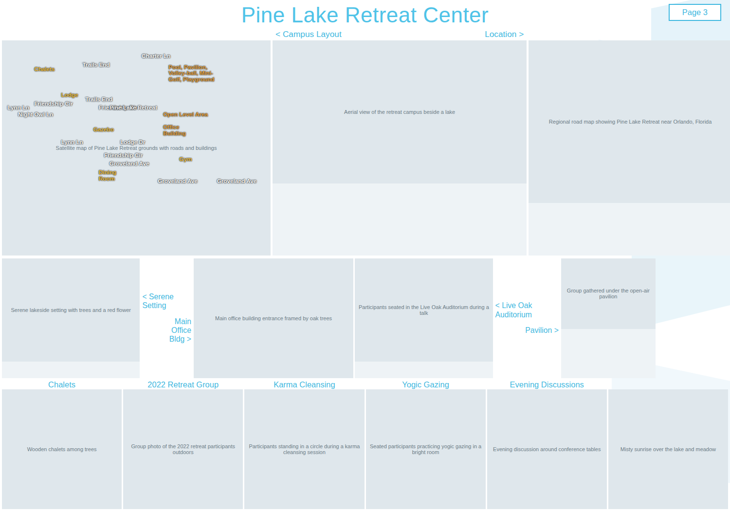Page 3
Pine Lake Retreat Center
< Campus Layout Location >
Charter Ln Trails End Pool, Pavilion,
Volley-ball, Mini-
Golf, Playground Lodge Friendship Cir Trails End Lynn Ln Night Owl Ln Friendship Cir Pine Lake Retreat Open Level Area Chalets Gazebo Office
Building Lynn Ln Lodge Dr Friendship Cir Groveland Ave Gym Dining
Room Groveland Ave Groveland Ave
< Serene
Setting
Main
Office
Bldg >
< Live Oak
Auditorium
Pavilion >
Chalets
2022 Retreat Group
Karma Cleansing
Yogic Gazing
Evening Discussions